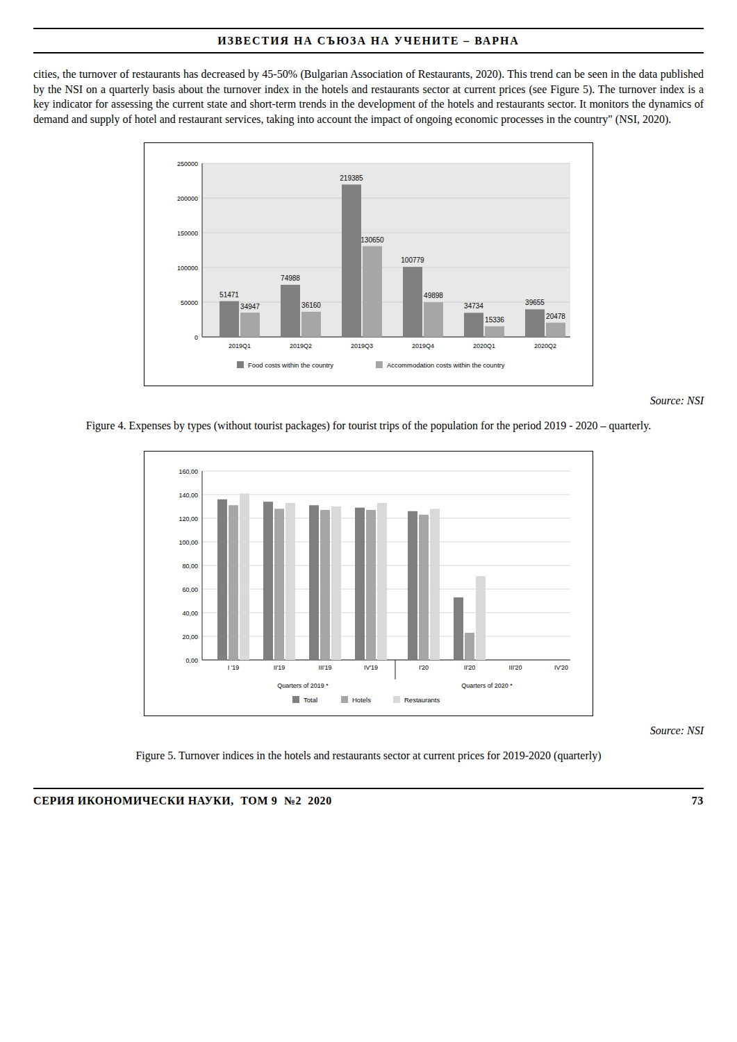Известия на Съюза на учените – Варна
cities, the turnover of restaurants has decreased by 45-50% (Bulgarian Association of Restaurants, 2020). This trend can be seen in the data published by the NSI on a quarterly basis about the turnover index in the hotels and restaurants sector at current prices (see Figure 5). The turnover index is a key indicator for assessing the current state and short-term trends in the development of the hotels and restaurants sector. It monitors the dynamics of demand and supply of hotel and restaurant services, taking into account the impact of ongoing economic processes in the country" (NSI, 2020).
0 50000 100000 150000 200000 250000 51471 34947 74988 36160 219385 130650 100779 49898 34734 15336 39655 20478 2019Q1 2019Q2 2019Q3 2019Q4 2020Q1 2020Q2 Food costs within the country Accommodation costs within the country
Source: NSI
Figure 4. Expenses by types (without tourist packages) for tourist trips of the population for the period 2019 - 2020 – quarterly.
0,00 20,00 40,00 60,00 80,00 100,00 120,00 140,00 160,00 I '19 II'19 III'19 IV'19 I'20 II'20 III'20 IV'20 Quarters of 2019 * Quarters of 2020 * Total Hotels Restaurants
Source: NSI
Figure 5. Turnover indices in the hotels and restaurants sector at current prices for 2019-2020 (quarterly)
Серия икономически науки, том 9 №2 2020 73